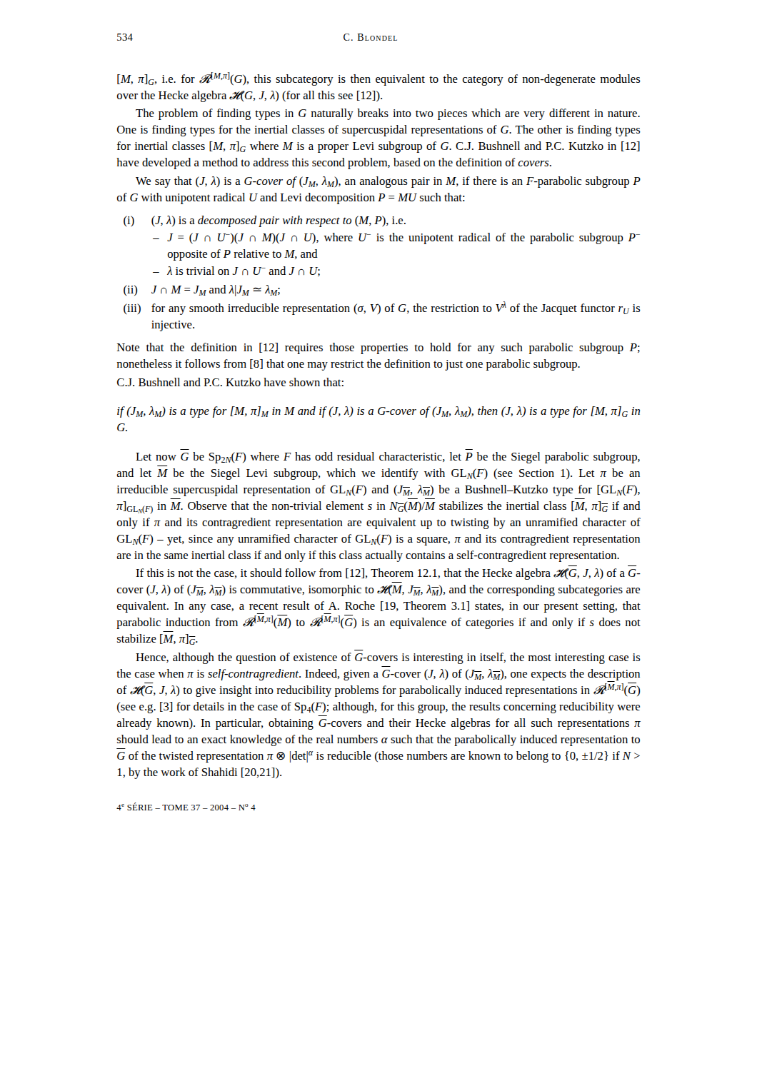534
C. Blondel
[M, π]G, i.e. for 𝓡[M,π](G), this subcategory is then equivalent to the category of non-degenerate modules over the Hecke algebra 𝓗(G, J, λ) (for all this see [12]).
The problem of finding types in G naturally breaks into two pieces which are very different in nature. One is finding types for the inertial classes of supercuspidal representations of G. The other is finding types for inertial classes [M, π]G where M is a proper Levi subgroup of G. C.J. Bushnell and P.C. Kutzko in [12] have developed a method to address this second problem, based on the definition of covers.
We say that (J, λ) is a G-cover of (JM, λM), an analogous pair in M, if there is an F-parabolic subgroup P of G with unipotent radical U and Levi decomposition P = MU such that:
(i)(J, λ) is a decomposed pair with respect to (M, P), i.e.
J = (J ∩ U−)(J ∩ M)(J ∩ U), where U− is the unipotent radical of the parabolic subgroup P− opposite of P relative to M, and
λ is trivial on J ∩ U− and J ∩ U;
(ii) J ∩ M = JM and λ|JM ≃ λM;
(iii) for any smooth irreducible representation (σ, V) of G, the restriction to Vλ of the Jacquet functor rU is injective.
Note that the definition in [12] requires those properties to hold for any such parabolic subgroup P; nonetheless it follows from [8] that one may restrict the definition to just one parabolic subgroup.
C.J. Bushnell and P.C. Kutzko have shown that:
if (JM, λM) is a type for [M, π]M in M and if (J, λ) is a G-cover of (JM, λM), then (J, λ) is a type for [M, π]G in G.
Let now G be Sp2N(F) where F has odd residual characteristic, let P be the Siegel parabolic subgroup, and let M be the Siegel Levi subgroup, which we identify with GLN(F) (see Section 1). Let π be an irreducible supercuspidal representation of GLN(F) and (JM, λM) be a Bushnell–Kutzko type for [GLN(F), π]GLN(F) in M. Observe that the non-trivial element s in NG(M)/M stabilizes the inertial class [M, π]G if and only if π and its contragredient representation are equivalent up to twisting by an unramified character of GLN(F) – yet, since any unramified character of GLN(F) is a square, π and its contragredient representation are in the same inertial class if and only if this class actually contains a self-contragredient representation.
If this is not the case, it should follow from [12], Theorem 12.1, that the Hecke algebra 𝓗(G, J, λ) of a G-cover (J, λ) of (JM, λM) is commutative, isomorphic to 𝓗(M, JM, λM), and the corresponding subcategories are equivalent. In any case, a recent result of A. Roche [19, Theorem 3.1] states, in our present setting, that parabolic induction from 𝓡[M,π](M) to 𝓡[M,π](G) is an equivalence of categories if and only if s does not stabilize [M, π]G.
Hence, although the question of existence of G-covers is interesting in itself, the most interesting case is the case when π is self-contragredient. Indeed, given a G-cover (J, λ) of (JM, λM), one expects the description of 𝓗(G, J, λ) to give insight into reducibility problems for parabolically induced representations in 𝓡[M,π](G) (see e.g. [3] for details in the case of Sp4(F); although, for this group, the results concerning reducibility were already known). In particular, obtaining G-covers and their Hecke algebras for all such representations π should lead to an exact knowledge of the real numbers α such that the parabolically induced representation to G of the twisted representation π ⊗ |det|α is reducible (those numbers are known to belong to {0, ±1/2} if N > 1, by the work of Shahidi [20,21]).
4e SÉRIE – TOME 37 – 2004 – No 4